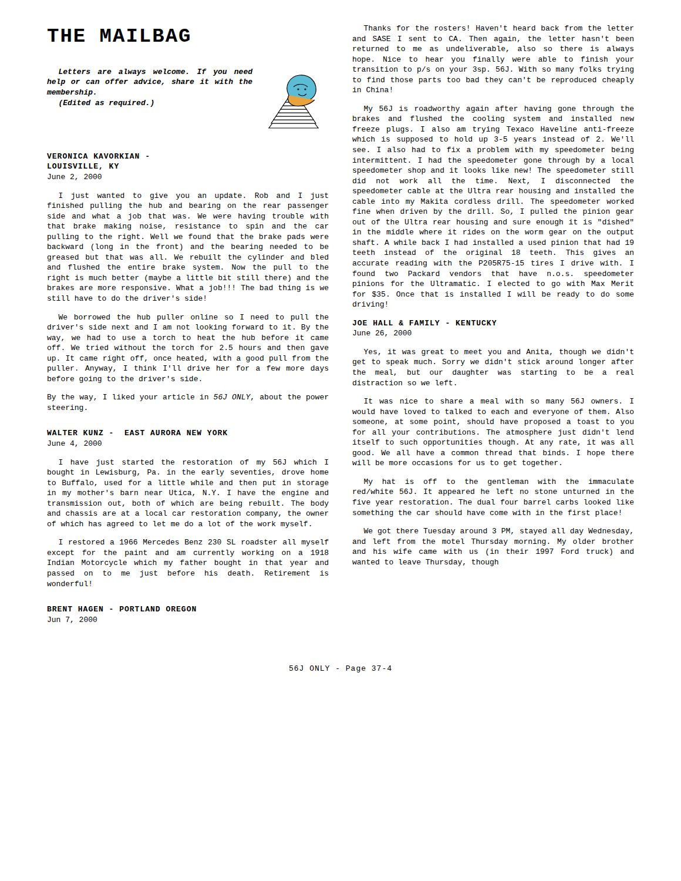THE MAILBAG
Letters are always welcome. If you need help or can offer advice, share it with the membership.
(Edited as required.)
Veronica Kavorkian -
Louisville, KY
June 2, 2000
I just wanted to give you an update. Rob and I just finished pulling the hub and bearing on the rear passenger side and what a job that was. We were having trouble with that brake making noise, resistance to spin and the car pulling to the right. Well we found that the brake pads were backward (long in the front) and the bearing needed to be greased but that was all. We rebuilt the cylinder and bled and flushed the entire brake system. Now the pull to the right is much better (maybe a little bit still there) and the brakes are more responsive. What a job!!! The bad thing is we still have to do the driver's side!
We borrowed the hub puller online so I need to pull the driver's side next and I am not looking forward to it. By the way, we had to use a torch to heat the hub before it came off. We tried without the torch for 2.5 hours and then gave up. It came right off, once heated, with a good pull from the puller. Anyway, I think I'll drive her for a few more days before going to the driver's side.
By the way, I liked your article in 56J ONLY, about the power steering.
Walter Kunz - East Aurora New York
June 4, 2000
I have just started the restoration of my 56J which I bought in Lewisburg, Pa. in the early seventies, drove home to Buffalo, used for a little while and then put in storage in my mother's barn near Utica, N.Y. I have the engine and transmission out, both of which are being rebuilt. The body and chassis are at a local car restoration company, the owner of which has agreed to let me do a lot of the work myself.
I restored a 1966 Mercedes Benz 230 SL roadster all myself except for the paint and am currently working on a 1918 Indian Motorcycle which my father bought in that year and passed on to me just before his death. Retirement is wonderful!
Brent Hagen - Portland Oregon
Jun 7, 2000
Thanks for the rosters! Haven't heard back from the letter and SASE I sent to CA. Then again, the letter hasn't been returned to me as undeliverable, also so there is always hope. Nice to hear you finally were able to finish your transition to p/s on your 3sp. 56J. With so many folks trying to find those parts too bad they can't be reproduced cheaply in China!
My 56J is roadworthy again after having gone through the brakes and flushed the cooling system and installed new freeze plugs. I also am trying Texaco Haveline anti-freeze which is supposed to hold up 3-5 years instead of 2. We'll see. I also had to fix a problem with my speedometer being intermittent. I had the speedometer gone through by a local speedometer shop and it looks like new! The speedometer still did not work all the time. Next, I disconnected the speedometer cable at the Ultra rear housing and installed the cable into my Makita cordless drill. The speedometer worked fine when driven by the drill. So, I pulled the pinion gear out of the Ultra rear housing and sure enough it is "dished" in the middle where it rides on the worm gear on the output shaft. A while back I had installed a used pinion that had 19 teeth instead of the original 18 teeth. This gives an accurate reading with the P205R75-15 tires I drive with. I found two Packard vendors that have n.o.s. speedometer pinions for the Ultramatic. I elected to go with Max Merit for $35. Once that is installed I will be ready to do some driving!
Joe Hall & Family - Kentucky
June 26, 2000
Yes, it was great to meet you and Anita, though we didn't get to speak much. Sorry we didn't stick around longer after the meal, but our daughter was starting to be a real distraction so we left.
It was nice to share a meal with so many 56J owners. I would have loved to talked to each and everyone of them. Also someone, at some point, should have proposed a toast to you for all your contributions. The atmosphere just didn't lend itself to such opportunities though. At any rate, it was all good. We all have a common thread that binds. I hope there will be more occasions for us to get together.
My hat is off to the gentleman with the immaculate red/white 56J. It appeared he left no stone unturned in the five year restoration. The dual four barrel carbs looked like something the car should have come with in the first place!
We got there Tuesday around 3 PM, stayed all day Wednesday, and left from the motel Thursday morning. My older brother and his wife came with us (in their 1997 Ford truck) and wanted to leave Thursday, though
56J ONLY - Page 37-4